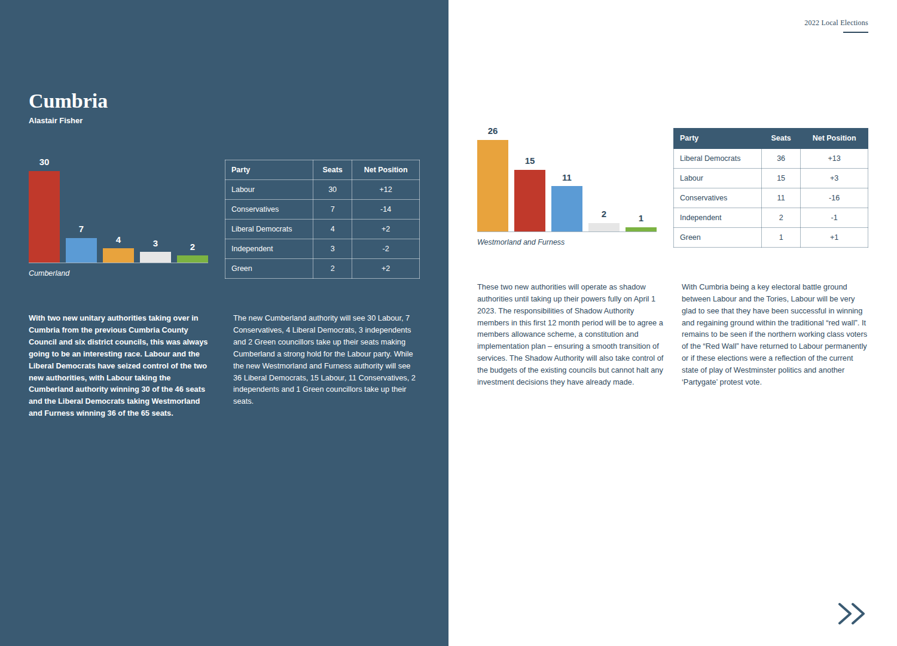2022 Local Elections
Cumbria
Alastair Fisher
30
7
4
3
2
Cumberland
| Party | Seats | Net Position |
| --- | --- | --- |
| Labour | 30 | +12 |
| Conservatives | 7 | -14 |
| Liberal Democrats | 4 | +2 |
| Independent | 3 | -2 |
| Green | 2 | +2 |
With two new unitary authorities taking over in Cumbria from the previous Cumbria County Council and six district councils, this was always going to be an interesting race. Labour and the Liberal Democrats have seized control of the two new authorities, with Labour taking the Cumberland authority winning 30 of the 46 seats and the Liberal Democrats taking Westmorland and Furness winning 36 of the 65 seats.
The new Cumberland authority will see 30 Labour, 7 Conservatives, 4 Liberal Democrats, 3 independents and 2 Green councillors take up their seats making Cumberland a strong hold for the Labour party. While the new Westmorland and Furness authority will see 36 Liberal Democrats, 15 Labour, 11 Conservatives, 2 independents and 1 Green councillors take up their seats.
26
15
11
2
1
Westmorland and Furness
| Party | Seats | Net Position |
| --- | --- | --- |
| Liberal Democrats | 36 | +13 |
| Labour | 15 | +3 |
| Conservatives | 11 | -16 |
| Independent | 2 | -1 |
| Green | 1 | +1 |
These two new authorities will operate as shadow authorities until taking up their powers fully on April 1 2023. The responsibilities of Shadow Authority members in this first 12 month period will be to agree a members allowance scheme, a constitution and implementation plan – ensuring a smooth transition of services. The Shadow Authority will also take control of the budgets of the existing councils but cannot halt any investment decisions they have already made.
With Cumbria being a key electoral battle ground between Labour and the Tories, Labour will be very glad to see that they have been successful in winning and regaining ground within the traditional “red wall”. It remains to be seen if the northern working class voters of the “Red Wall” have returned to Labour permanently or if these elections were a reflection of the current state of play of Westminster politics and another ‘Partygate’ protest vote.